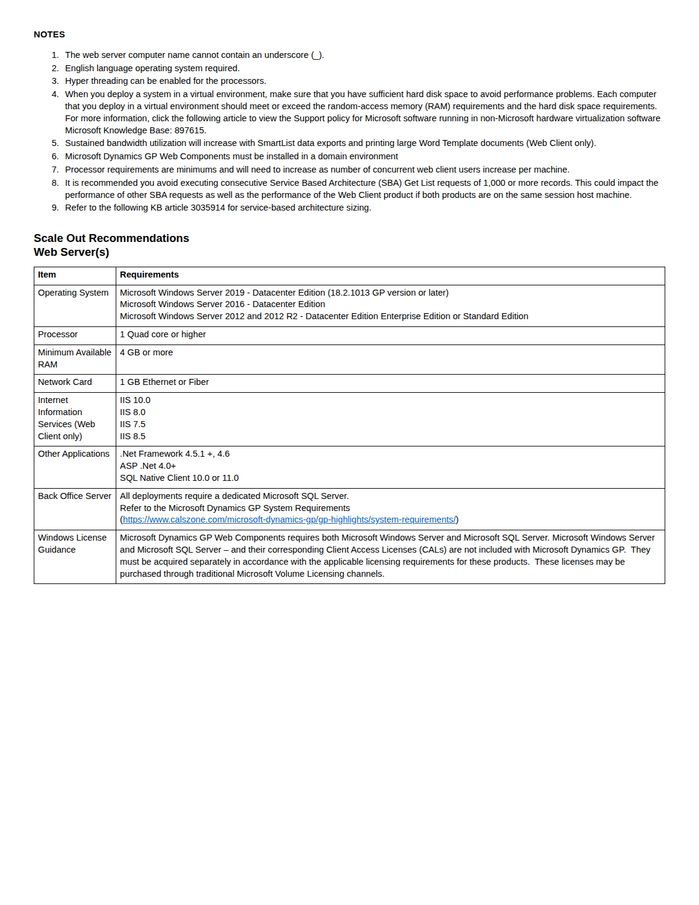NOTES
The web server computer name cannot contain an underscore (_).
English language operating system required.
Hyper threading can be enabled for the processors.
When you deploy a system in a virtual environment, make sure that you have sufficient hard disk space to avoid performance problems. Each computer that you deploy in a virtual environment should meet or exceed the random-access memory (RAM) requirements and the hard disk space requirements. For more information, click the following article to view the Support policy for Microsoft software running in non-Microsoft hardware virtualization software Microsoft Knowledge Base: 897615.
Sustained bandwidth utilization will increase with SmartList data exports and printing large Word Template documents (Web Client only).
Microsoft Dynamics GP Web Components must be installed in a domain environment
Processor requirements are minimums and will need to increase as number of concurrent web client users increase per machine.
It is recommended you avoid executing consecutive Service Based Architecture (SBA) Get List requests of 1,000 or more records. This could impact the performance of other SBA requests as well as the performance of the Web Client product if both products are on the same session host machine.
Refer to the following KB article 3035914 for service-based architecture sizing.
Scale Out Recommendations
Web Server(s)
| Item | Requirements |
| --- | --- |
| Operating System | Microsoft Windows Server 2019 - Datacenter Edition (18.2.1013 GP version or later) Microsoft Windows Server 2016 - Datacenter Edition Microsoft Windows Server 2012 and 2012 R2 - Datacenter Edition Enterprise Edition or Standard Edition |
| Processor | 1 Quad core or higher |
| Minimum Available RAM | 4 GB or more |
| Network Card | 1 GB Ethernet or Fiber |
| Internet Information Services (Web Client only) | IIS 10.0 IIS 8.0 IIS 7.5 IIS 8.5 |
| Other Applications | .Net Framework 4.5.1 +, 4.6 ASP .Net 4.0+ SQL Native Client 10.0 or 11.0 |
| Back Office Server | All deployments require a dedicated Microsoft SQL Server. Refer to the Microsoft Dynamics GP System Requirements ( https://www.calszone.com/microsoft-dynamics-gp/gp-highlights/system-requirements/ ) |
| Windows License Guidance | Microsoft Dynamics GP Web Components requires both Microsoft Windows Server and Microsoft SQL Server. Microsoft Windows Server and Microsoft SQL Server – and their corresponding Client Access Licenses (CALs) are not included with Microsoft Dynamics GP. They must be acquired separately in accordance with the applicable licensing requirements for these products. These licenses may be purchased through traditional Microsoft Volume Licensing channels. |